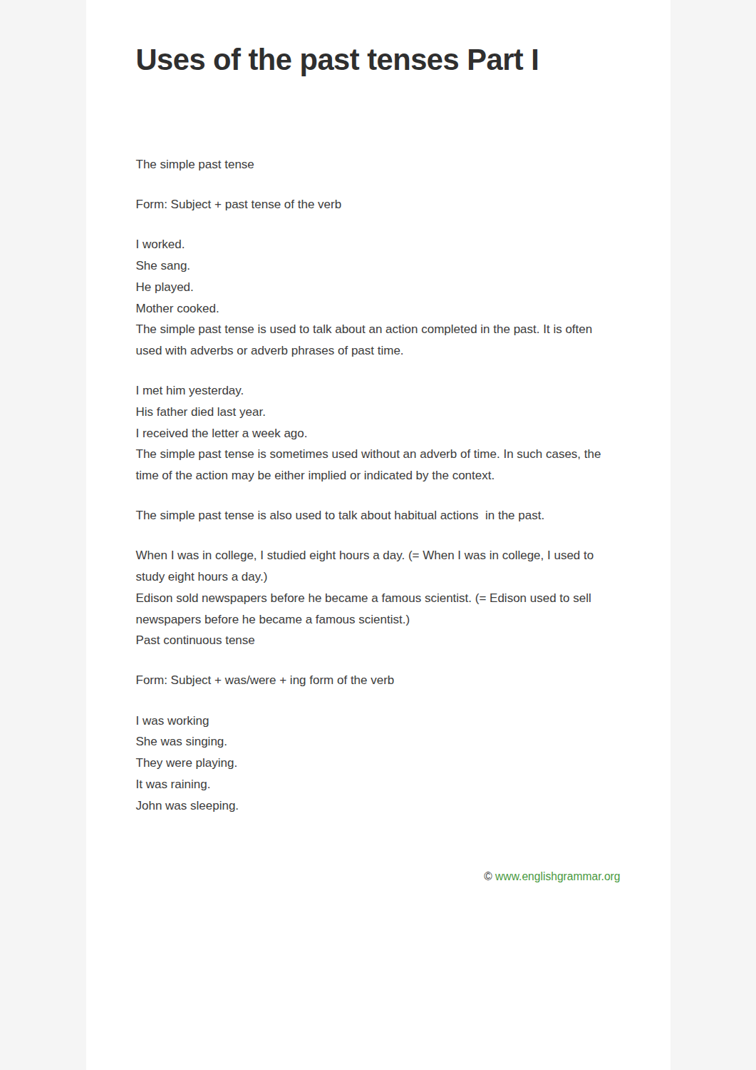Uses of the past tenses Part I
The simple past tense
Form: Subject + past tense of the verb
I worked.
She sang.
He played.
Mother cooked.
The simple past tense is used to talk about an action completed in the past. It is often used with adverbs or adverb phrases of past time.
I met him yesterday.
His father died last year.
I received the letter a week ago.
The simple past tense is sometimes used without an adverb of time. In such cases, the time of the action may be either implied or indicated by the context.
The simple past tense is also used to talk about habitual actions in the past.
When I was in college, I studied eight hours a day. (= When I was in college, I used to study eight hours a day.)
Edison sold newspapers before he became a famous scientist. (= Edison used to sell newspapers before he became a famous scientist.)
Past continuous tense
Form: Subject + was/were + ing form of the verb
I was working
She was singing.
They were playing.
It was raining.
John was sleeping.
© www.englishgrammar.org